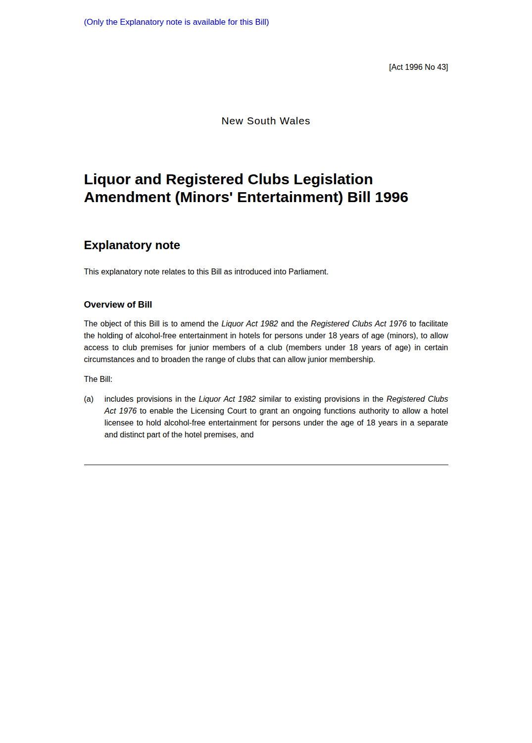(Only the Explanatory note is available for this Bill)
[Act 1996 No 43]
New South Wales
Liquor and Registered Clubs Legislation Amendment (Minors' Entertainment) Bill 1996
Explanatory note
This explanatory note relates to this Bill as introduced into Parliament.
Overview of Bill
The object of this Bill is to amend the Liquor Act 1982 and the Registered Clubs Act 1976 to facilitate the holding of alcohol-free entertainment in hotels for persons under 18 years of age (minors), to allow access to club premises for junior members of a club (members under 18 years of age) in certain circumstances and to broaden the range of clubs that can allow junior membership.
The Bill:
(a) includes provisions in the Liquor Act 1982 similar to existing provisions in the Registered Clubs Act 1976 to enable the Licensing Court to grant an ongoing functions authority to allow a hotel licensee to hold alcohol-free entertainment for persons under the age of 18 years in a separate and distinct part of the hotel premises, and